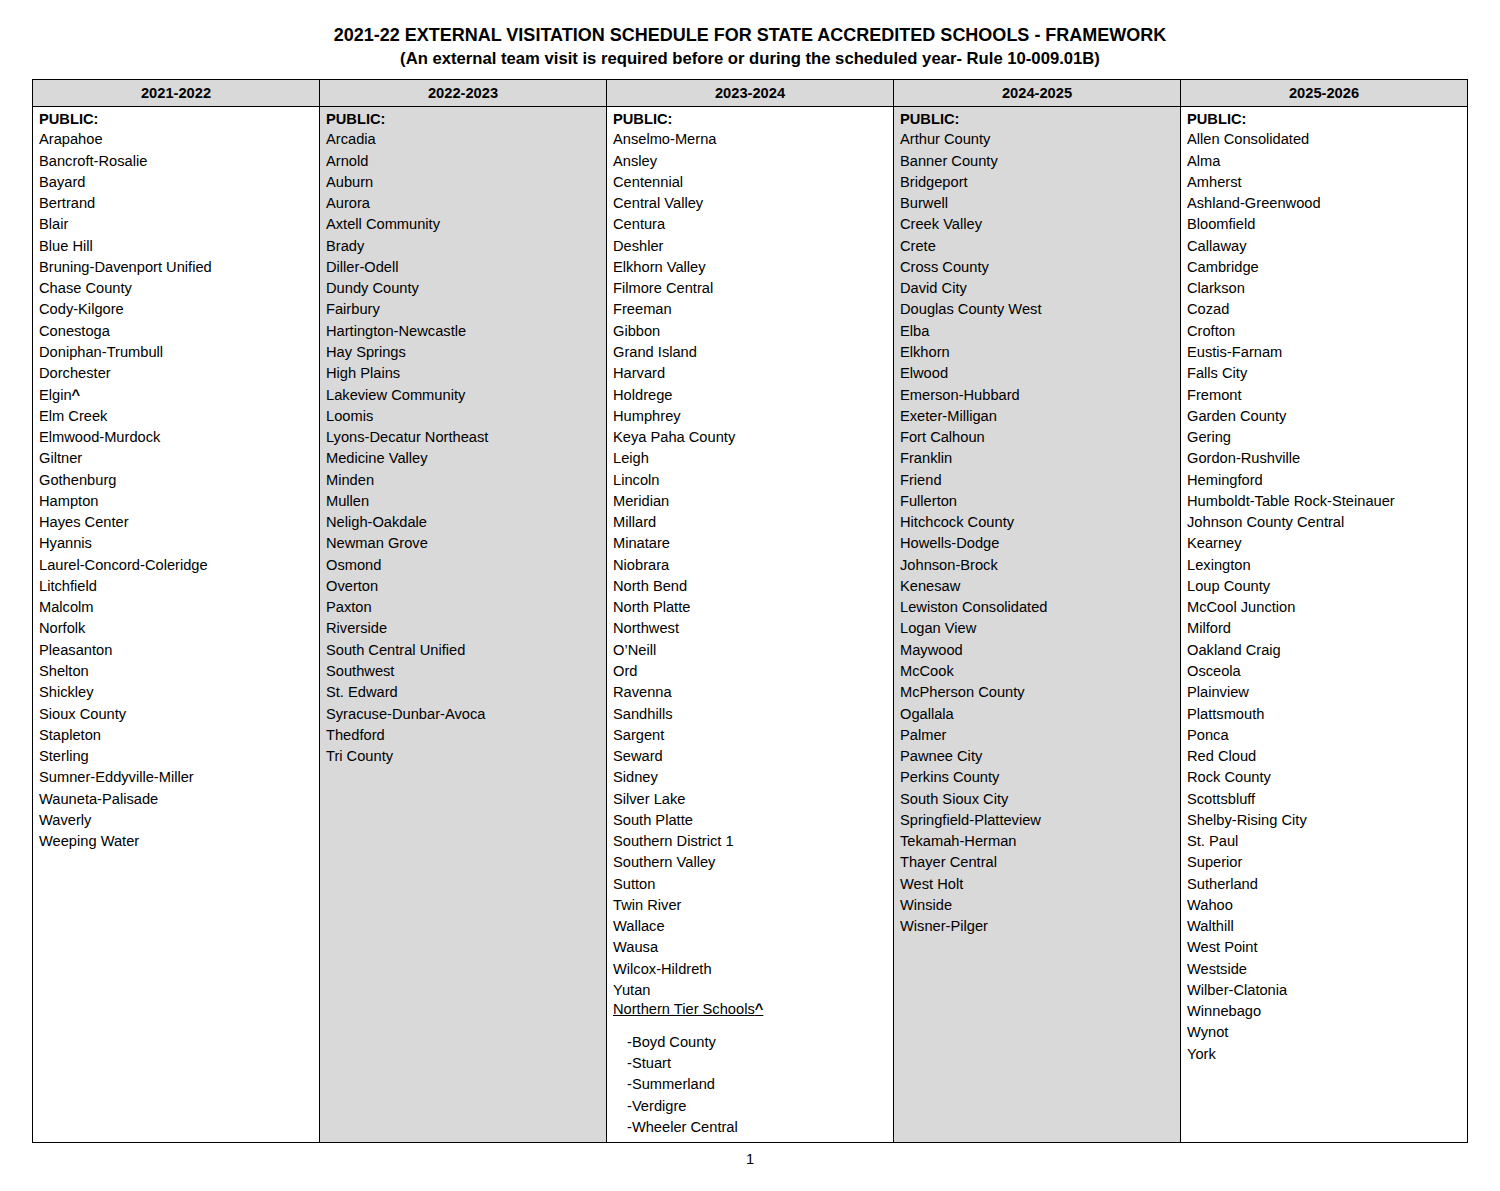2021-22 EXTERNAL VISITATION SCHEDULE FOR STATE ACCREDITED SCHOOLS - FRAMEWORK
(An external team visit is required before or during the scheduled year- Rule 10-009.01B)
| 2021-2022 | 2022-2023 | 2023-2024 | 2024-2025 | 2025-2026 |
| --- | --- | --- | --- | --- |
| PUBLIC: Arapahoe Bancroft-Rosalie Bayard Bertrand Blair Blue Hill Bruning-Davenport Unified Chase County Cody-Kilgore Conestoga Doniphan-Trumbull Dorchester Elgin ^ Elm Creek Elmwood-Murdock Giltner Gothenburg Hampton Hayes Center Hyannis Laurel-Concord-Coleridge Litchfield Malcolm Norfolk Pleasanton Shelton Shickley Sioux County Stapleton Sterling Sumner-Eddyville-Miller Wauneta-Palisade Waverly Weeping Water | PUBLIC: Arcadia Arnold Auburn Aurora Axtell Community Brady Diller-Odell Dundy County Fairbury Hartington-Newcastle Hay Springs High Plains Lakeview Community Loomis Lyons-Decatur Northeast Medicine Valley Minden Mullen Neligh-Oakdale Newman Grove Osmond Overton Paxton Riverside South Central Unified Southwest St. Edward Syracuse-Dunbar-Avoca Thedford Tri County | PUBLIC: Anselmo-Merna Ansley Centennial Central Valley Centura Deshler Elkhorn Valley Filmore Central Freeman Gibbon Grand Island Harvard Holdrege Humphrey Keya Paha County Leigh Lincoln Meridian Millard Minatare Niobrara North Bend North Platte Northwest O’Neill Ord Ravenna Sandhills Sargent Seward Sidney Silver Lake South Platte Southern District 1 Southern Valley Sutton Twin River Wallace Wausa Wilcox-Hildreth Yutan Northern Tier Schools ^ -Boyd County -Stuart -Summerland -Verdigre -Wheeler Central | PUBLIC: Arthur County Banner County Bridgeport Burwell Creek Valley Crete Cross County David City Douglas County West Elba Elkhorn Elwood Emerson-Hubbard Exeter-Milligan Fort Calhoun Franklin Friend Fullerton Hitchcock County Howells-Dodge Johnson-Brock Kenesaw Lewiston Consolidated Logan View Maywood McCook McPherson County Ogallala Palmer Pawnee City Perkins County South Sioux City Springfield-Platteview Tekamah-Herman Thayer Central West Holt Winside Wisner-Pilger | PUBLIC: Allen Consolidated Alma Amherst Ashland-Greenwood Bloomfield Callaway Cambridge Clarkson Cozad Crofton Eustis-Farnam Falls City Fremont Garden County Gering Gordon-Rushville Hemingford Humboldt-Table Rock-Steinauer Johnson County Central Kearney Lexington Loup County McCool Junction Milford Oakland Craig Osceola Plainview Plattsmouth Ponca Red Cloud Rock County Scottsbluff Shelby-Rising City St. Paul Superior Sutherland Wahoo Walthill West Point Westside Wilber-Clatonia Winnebago Wynot York |
1